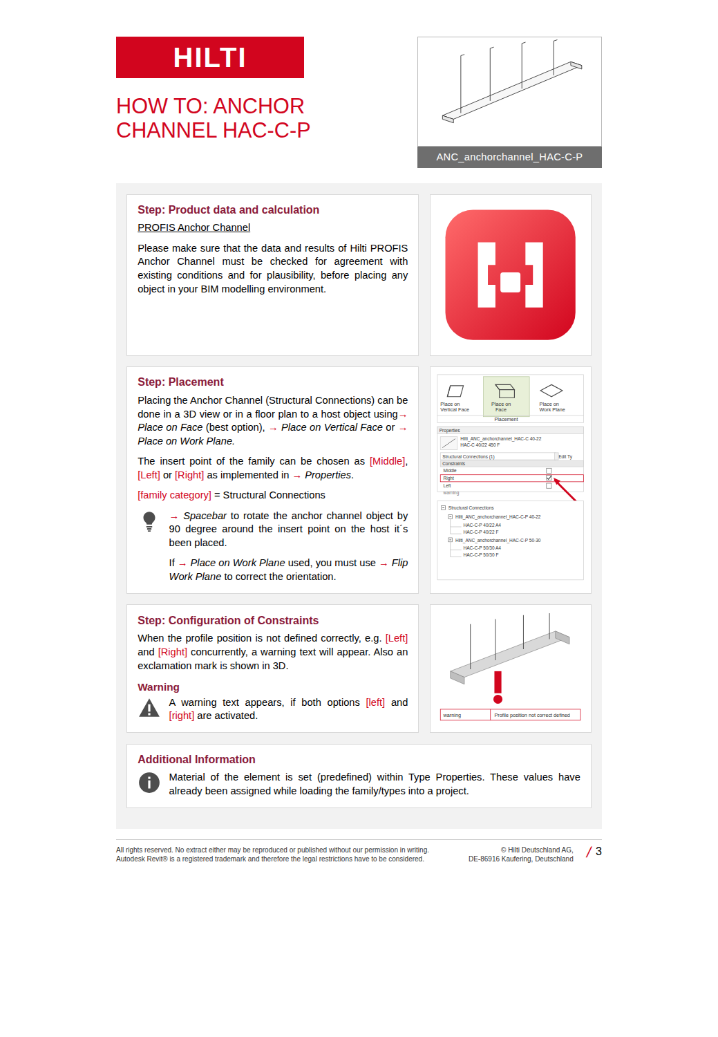HILTI
HOW TO: ANCHOR
CHANNEL HAC-C-P
ANC_anchorchannel_HAC-C-P
Step: Product data and calculation
PROFIS Anchor Channel
Please make sure that the data and results of Hilti PROFIS Anchor Channel must be checked for agreement with existing conditions and for plausibility, before placing any object in your BIM modelling environment.
Step: Placement
Placing the Anchor Channel (Structural Connections) can be done in a 3D view or in a floor plan to a host object using→ Place on Face (best option), → Place on Vertical Face or → Place on Work Plane.
The insert point of the family can be chosen as [Middle], [Left] or [Right] as implemented in → Properties.
[family category] = Structural Connections
→ Spacebar to rotate the anchor channel object by 90 degree around the insert point on the host it´s been placed.
If → Place on Work Plane used, you must use → Flip Work Plane to correct the orientation.
Place on Vertical Face Place on Face Place on Work Plane Placement Properties Hilti_ANC_anchorchannel_HAC-C 40-22 HAC-C 40/22 450 F Structural Connections (1) Edit Ty Constraints Middle Right Left warning Structural Connections Hilti_ANC_anchorchannel_HAC-C-P 40-22 HAC-C-P 40/22 A4 HAC-C-P 40/22 F Hilti_ANC_anchorchannel_HAC-C-P 50-30 HAC-C-P 50/30 A4 HAC-C-P 50/30 F
Step: Configuration of Constraints
When the profile position is not defined correctly, e.g. [Left] and [Right] concurrently, a warning text will appear. Also an exclamation mark is shown in 3D.
Warning
A warning text appears, if both options [left] and [right] are activated.
warning Profile position not correct defined
Additional Information
Material of the element is set (predefined) within Type Properties. These values have already been assigned while loading the family/types into a project.
All rights reserved. No extract either may be reproduced or published without our permission in writing.
Autodesk Revit® is a registered trademark and therefore the legal restrictions have to be considered.
© Hilti Deutschland AG,
DE-86916 Kaufering, Deutschland
/
3